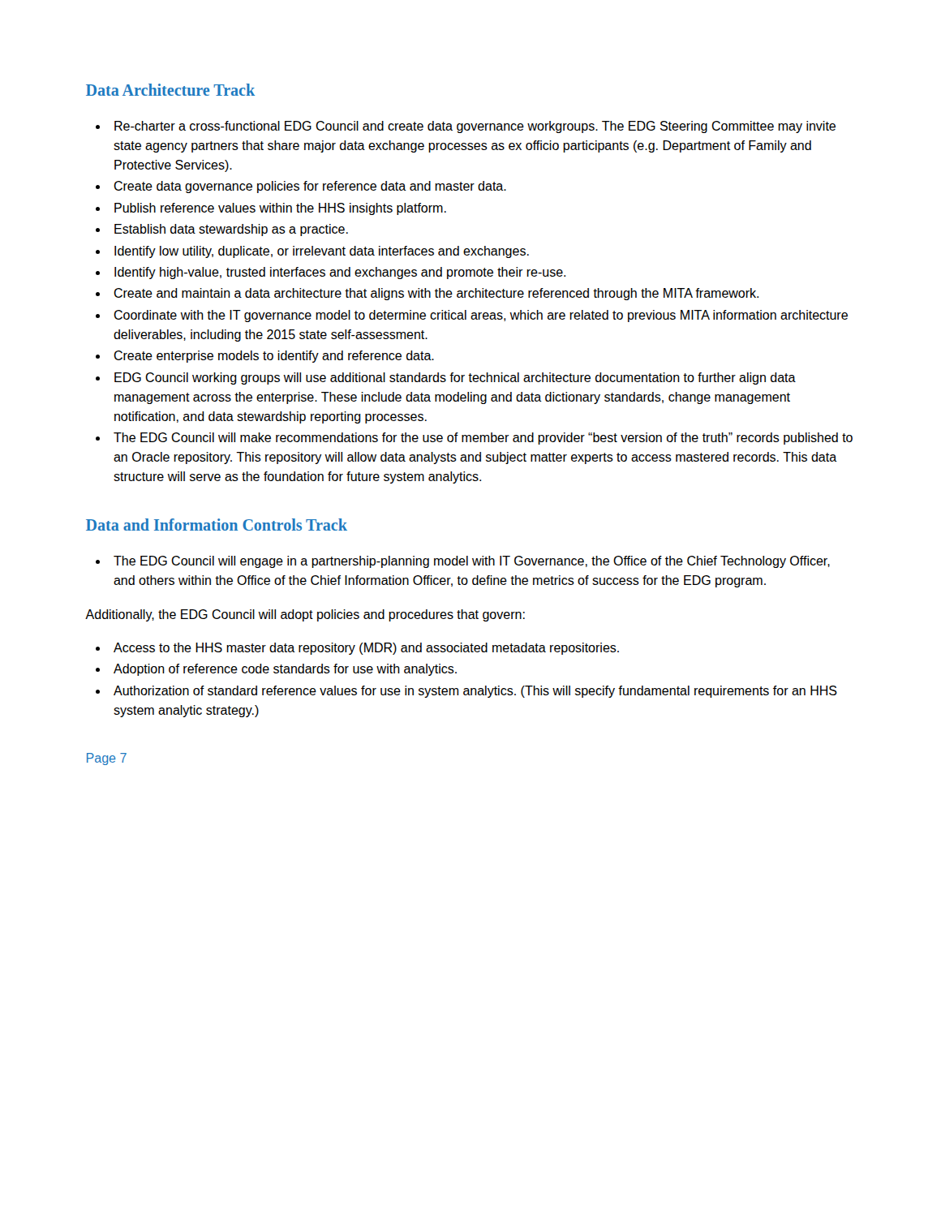Data Architecture Track
Re-charter a cross-functional EDG Council and create data governance workgroups. The EDG Steering Committee may invite state agency partners that share major data exchange processes as ex officio participants (e.g. Department of Family and Protective Services).
Create data governance policies for reference data and master data.
Publish reference values within the HHS insights platform.
Establish data stewardship as a practice.
Identify low utility, duplicate, or irrelevant data interfaces and exchanges.
Identify high-value, trusted interfaces and exchanges and promote their re-use.
Create and maintain a data architecture that aligns with the architecture referenced through the MITA framework.
Coordinate with the IT governance model to determine critical areas, which are related to previous MITA information architecture deliverables, including the 2015 state self-assessment.
Create enterprise models to identify and reference data.
EDG Council working groups will use additional standards for technical architecture documentation to further align data management across the enterprise. These include data modeling and data dictionary standards, change management notification, and data stewardship reporting processes.
The EDG Council will make recommendations for the use of member and provider “best version of the truth” records published to an Oracle repository. This repository will allow data analysts and subject matter experts to access mastered records. This data structure will serve as the foundation for future system analytics.
Data and Information Controls Track
The EDG Council will engage in a partnership-planning model with IT Governance, the Office of the Chief Technology Officer, and others within the Office of the Chief Information Officer, to define the metrics of success for the EDG program.
Additionally, the EDG Council will adopt policies and procedures that govern:
Access to the HHS master data repository (MDR) and associated metadata repositories.
Adoption of reference code standards for use with analytics.
Authorization of standard reference values for use in system analytics. (This will specify fundamental requirements for an HHS system analytic strategy.)
Page 7